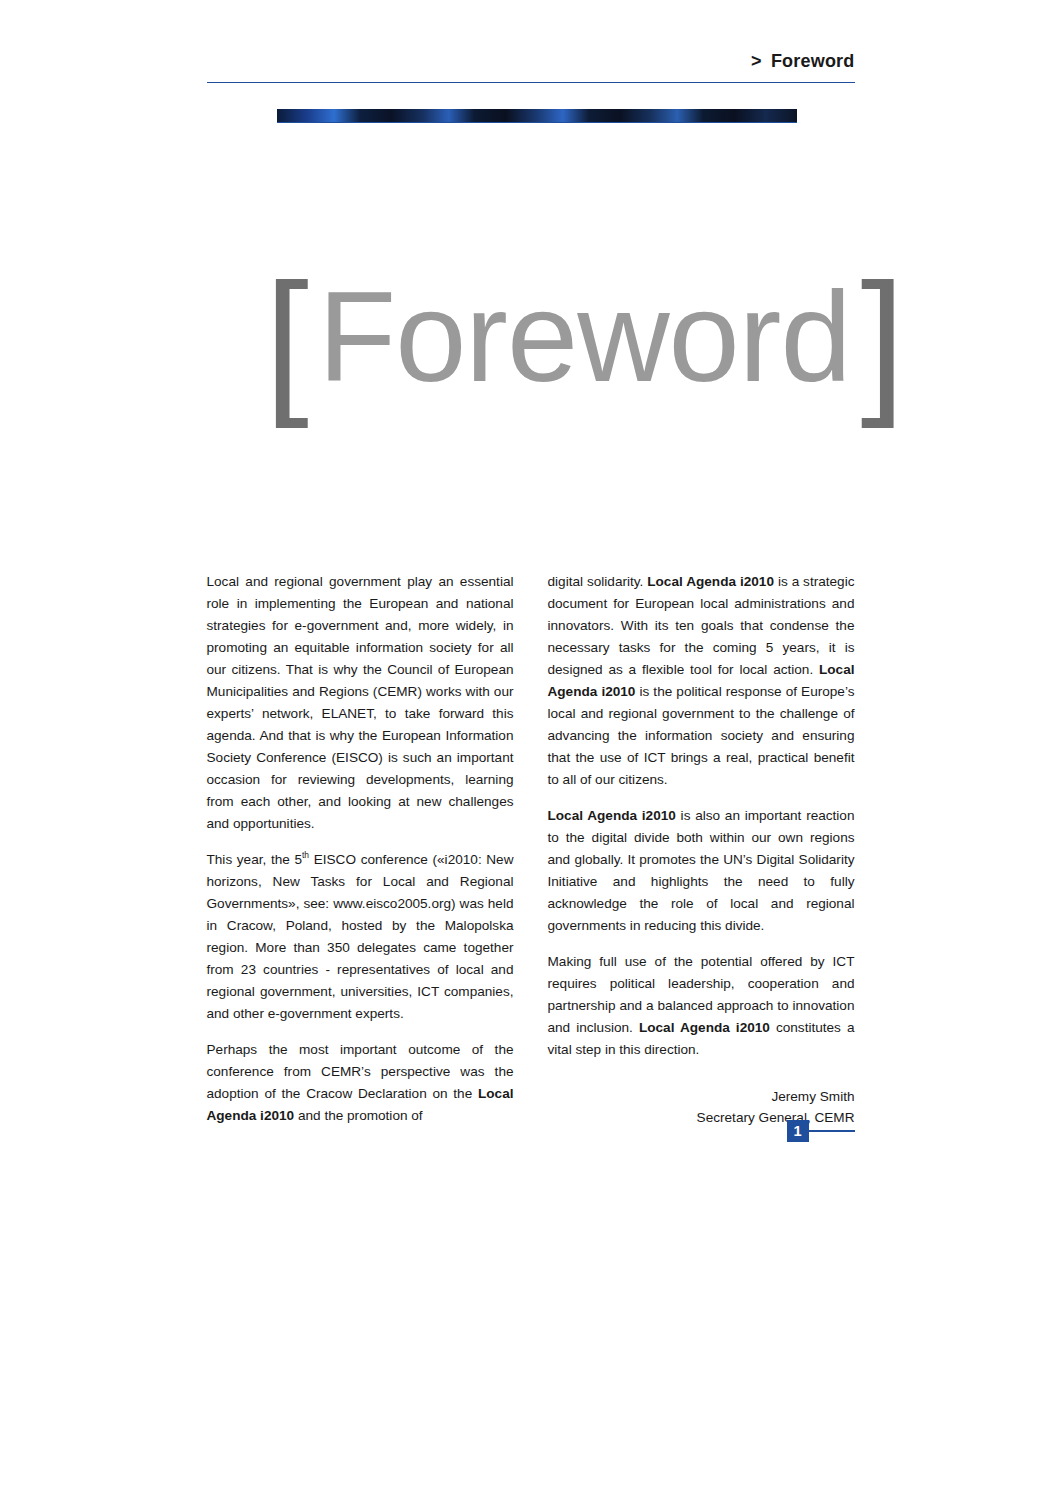> Foreword
[Foreword]
Local and regional government play an essential role in implementing the European and national strategies for e-government and, more widely, in promoting an equitable information society for all our citizens. That is why the Council of European Municipalities and Regions (CEMR) works with our experts’ network, ELANET, to take forward this agenda. And that is why the European Information Society Conference (EISCO) is such an important occasion for reviewing developments, learning from each other, and looking at new challenges and opportunities.
This year, the 5th EISCO conference («i2010: New horizons, New Tasks for Local and Regional Governments», see: www.eisco2005.org) was held in Cracow, Poland, hosted by the Malopolska region. More than 350 delegates came together from 23 countries - representatives of local and regional government, universities, ICT companies, and other e-government experts.
Perhaps the most important outcome of the conference from CEMR’s perspective was the adoption of the Cracow Declaration on the Local Agenda i2010 and the promotion of
digital solidarity. Local Agenda i2010 is a strategic document for European local administrations and innovators. With its ten goals that condense the necessary tasks for the coming 5 years, it is designed as a flexible tool for local action. Local Agenda i2010 is the political response of Europe’s local and regional government to the challenge of advancing the information society and ensuring that the use of ICT brings a real, practical benefit to all of our citizens.
Local Agenda i2010 is also an important reaction to the digital divide both within our own regions and globally. It promotes the UN’s Digital Solidarity Initiative and highlights the need to fully acknowledge the role of local and regional governments in reducing this divide.
Making full use of the potential offered by ICT requires political leadership, cooperation and partnership and a balanced approach to innovation and inclusion. Local Agenda i2010 constitutes a vital step in this direction.
Jeremy Smith
Secretary General, CEMR
1